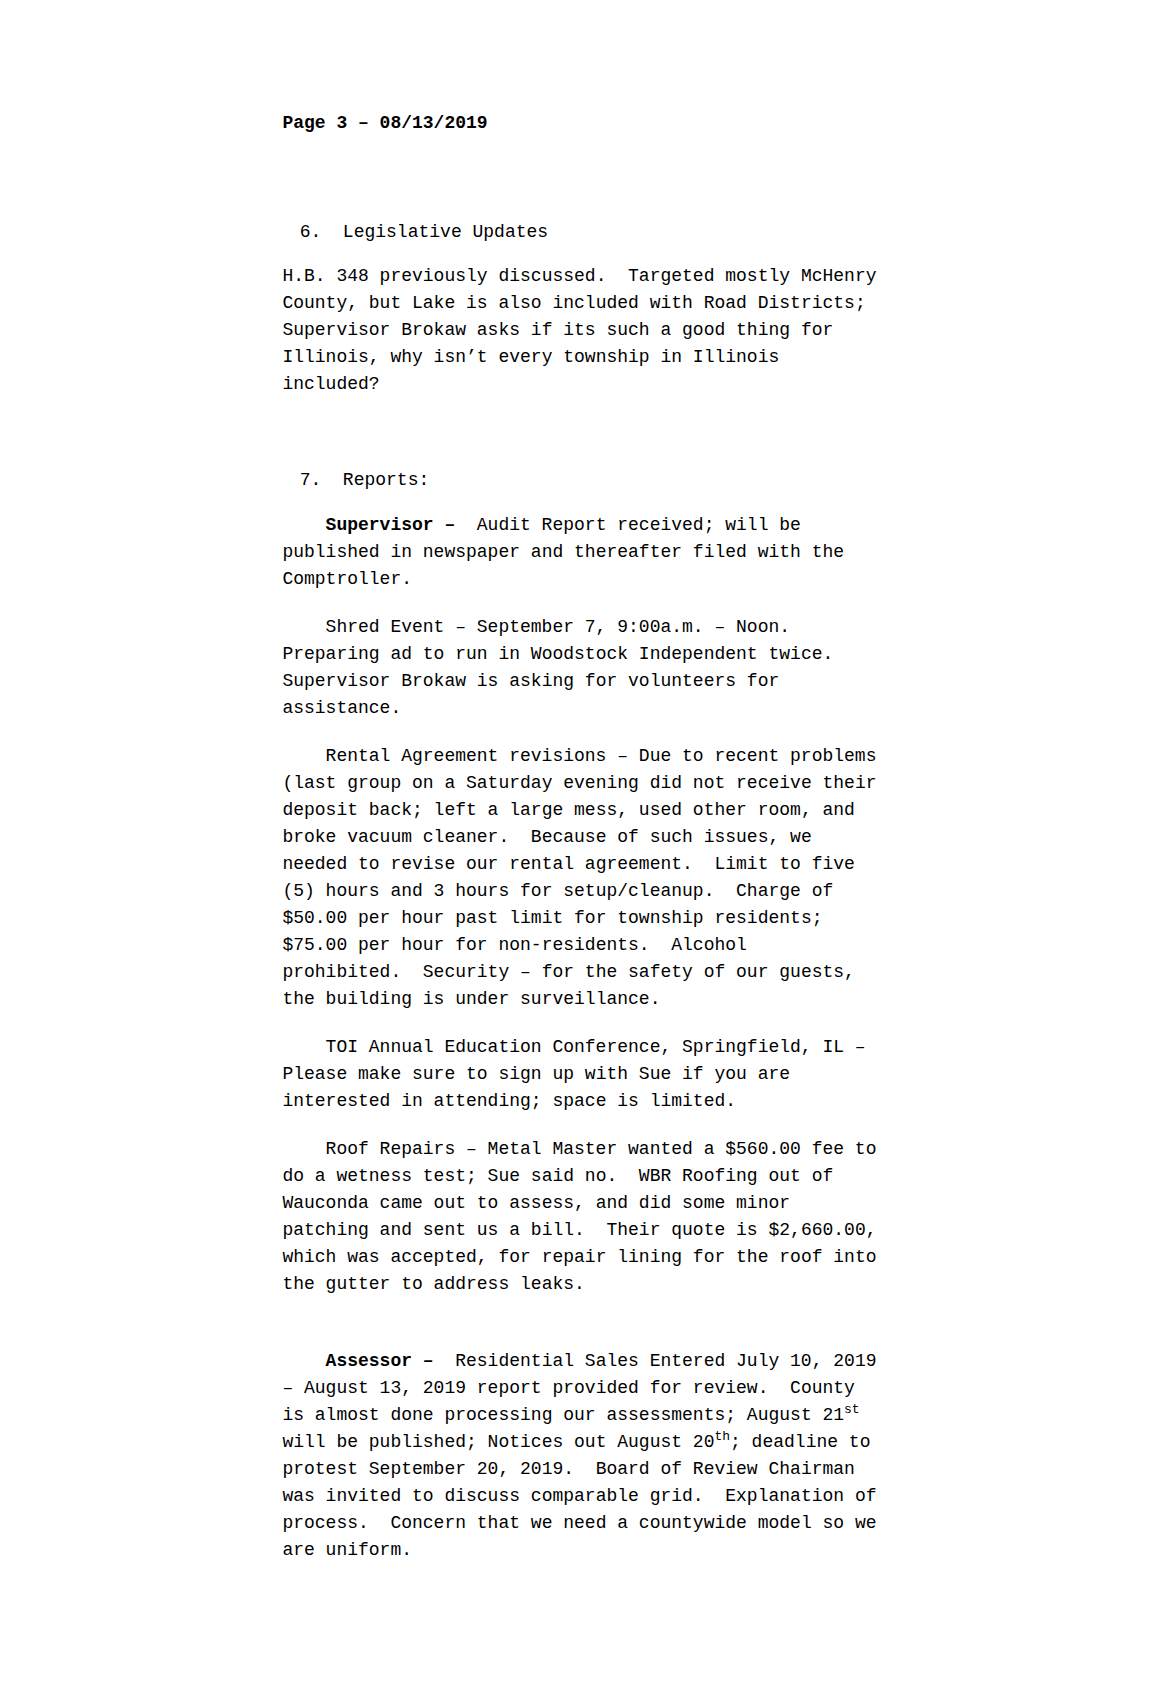Page 3 – 08/13/2019
6. Legislative Updates
H.B. 348 previously discussed. Targeted mostly McHenry County, but Lake is also included with Road Districts; Supervisor Brokaw asks if its such a good thing for Illinois, why isn’t every township in Illinois included?
7. Reports:
Supervisor – Audit Report received; will be published in newspaper and thereafter filed with the Comptroller.
Shred Event – September 7, 9:00a.m. – Noon. Preparing ad to run in Woodstock Independent twice. Supervisor Brokaw is asking for volunteers for assistance.
Rental Agreement revisions – Due to recent problems (last group on a Saturday evening did not receive their deposit back; left a large mess, used other room, and broke vacuum cleaner. Because of such issues, we needed to revise our rental agreement. Limit to five (5) hours and 3 hours for setup/cleanup. Charge of $50.00 per hour past limit for township residents; $75.00 per hour for non-residents. Alcohol prohibited. Security – for the safety of our guests, the building is under surveillance.
TOI Annual Education Conference, Springfield, IL – Please make sure to sign up with Sue if you are interested in attending; space is limited.
Roof Repairs – Metal Master wanted a $560.00 fee to do a wetness test; Sue said no. WBR Roofing out of Wauconda came out to assess, and did some minor patching and sent us a bill. Their quote is $2,660.00, which was accepted, for repair lining for the roof into the gutter to address leaks.
Assessor – Residential Sales Entered July 10, 2019 – August 13, 2019 report provided for review. County is almost done processing our assessments; August 21st will be published; Notices out August 20th; deadline to protest September 20, 2019. Board of Review Chairman was invited to discuss comparable grid. Explanation of process. Concern that we need a countywide model so we are uniform.